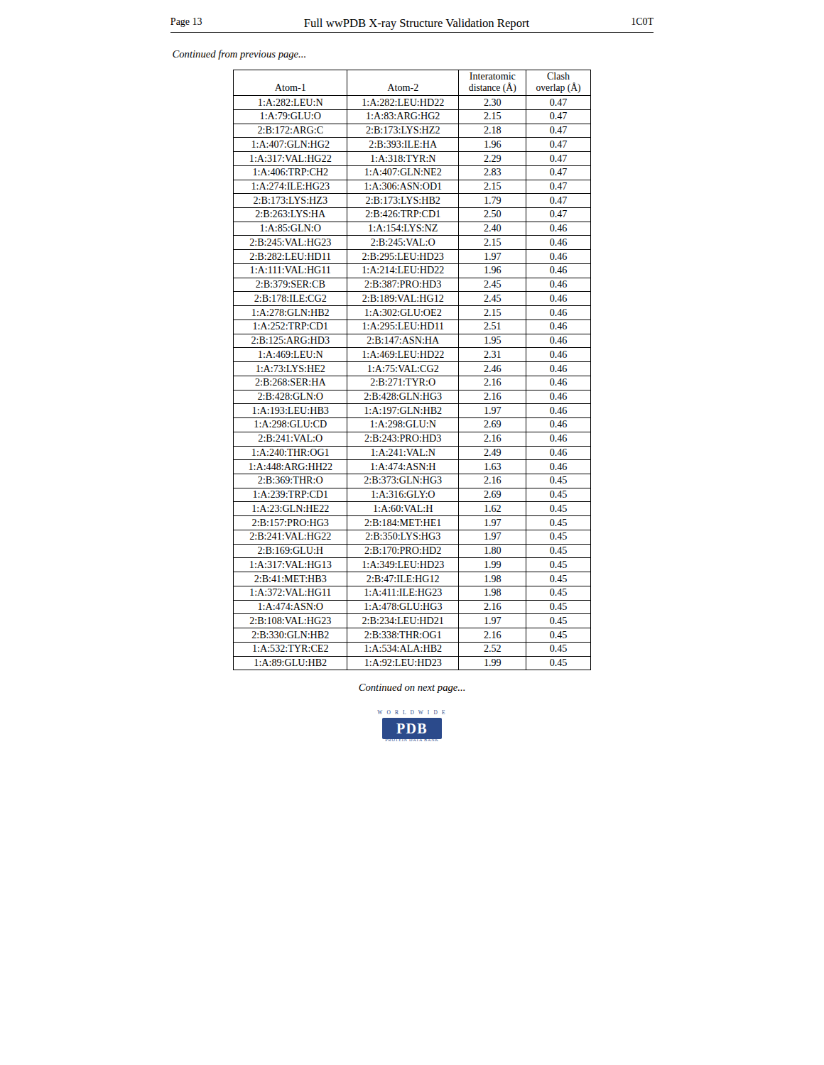Page 13
Full wwPDB X-ray Structure Validation Report
1C0T
Continued from previous page...
| Atom-1 | Atom-2 | Interatomic distance (Å) | Clash overlap (Å) |
| --- | --- | --- | --- |
| 1:A:282:LEU:N | 1:A:282:LEU:HD22 | 2.30 | 0.47 |
| 1:A:79:GLU:O | 1:A:83:ARG:HG2 | 2.15 | 0.47 |
| 2:B:172:ARG:C | 2:B:173:LYS:HZ2 | 2.18 | 0.47 |
| 1:A:407:GLN:HG2 | 2:B:393:ILE:HA | 1.96 | 0.47 |
| 1:A:317:VAL:HG22 | 1:A:318:TYR:N | 2.29 | 0.47 |
| 1:A:406:TRP:CH2 | 1:A:407:GLN:NE2 | 2.83 | 0.47 |
| 1:A:274:ILE:HG23 | 1:A:306:ASN:OD1 | 2.15 | 0.47 |
| 2:B:173:LYS:HZ3 | 2:B:173:LYS:HB2 | 1.79 | 0.47 |
| 2:B:263:LYS:HA | 2:B:426:TRP:CD1 | 2.50 | 0.47 |
| 1:A:85:GLN:O | 1:A:154:LYS:NZ | 2.40 | 0.46 |
| 2:B:245:VAL:HG23 | 2:B:245:VAL:O | 2.15 | 0.46 |
| 2:B:282:LEU:HD11 | 2:B:295:LEU:HD23 | 1.97 | 0.46 |
| 1:A:111:VAL:HG11 | 1:A:214:LEU:HD22 | 1.96 | 0.46 |
| 2:B:379:SER:CB | 2:B:387:PRO:HD3 | 2.45 | 0.46 |
| 2:B:178:ILE:CG2 | 2:B:189:VAL:HG12 | 2.45 | 0.46 |
| 1:A:278:GLN:HB2 | 1:A:302:GLU:OE2 | 2.15 | 0.46 |
| 1:A:252:TRP:CD1 | 1:A:295:LEU:HD11 | 2.51 | 0.46 |
| 2:B:125:ARG:HD3 | 2:B:147:ASN:HA | 1.95 | 0.46 |
| 1:A:469:LEU:N | 1:A:469:LEU:HD22 | 2.31 | 0.46 |
| 1:A:73:LYS:HE2 | 1:A:75:VAL:CG2 | 2.46 | 0.46 |
| 2:B:268:SER:HA | 2:B:271:TYR:O | 2.16 | 0.46 |
| 2:B:428:GLN:O | 2:B:428:GLN:HG3 | 2.16 | 0.46 |
| 1:A:193:LEU:HB3 | 1:A:197:GLN:HB2 | 1.97 | 0.46 |
| 1:A:298:GLU:CD | 1:A:298:GLU:N | 2.69 | 0.46 |
| 2:B:241:VAL:O | 2:B:243:PRO:HD3 | 2.16 | 0.46 |
| 1:A:240:THR:OG1 | 1:A:241:VAL:N | 2.49 | 0.46 |
| 1:A:448:ARG:HH22 | 1:A:474:ASN:H | 1.63 | 0.46 |
| 2:B:369:THR:O | 2:B:373:GLN:HG3 | 2.16 | 0.45 |
| 1:A:239:TRP:CD1 | 1:A:316:GLY:O | 2.69 | 0.45 |
| 1:A:23:GLN:HE22 | 1:A:60:VAL:H | 1.62 | 0.45 |
| 2:B:157:PRO:HG3 | 2:B:184:MET:HE1 | 1.97 | 0.45 |
| 2:B:241:VAL:HG22 | 2:B:350:LYS:HG3 | 1.97 | 0.45 |
| 2:B:169:GLU:H | 2:B:170:PRO:HD2 | 1.80 | 0.45 |
| 1:A:317:VAL:HG13 | 1:A:349:LEU:HD23 | 1.99 | 0.45 |
| 2:B:41:MET:HB3 | 2:B:47:ILE:HG12 | 1.98 | 0.45 |
| 1:A:372:VAL:HG11 | 1:A:411:ILE:HG23 | 1.98 | 0.45 |
| 1:A:474:ASN:O | 1:A:478:GLU:HG3 | 2.16 | 0.45 |
| 2:B:108:VAL:HG23 | 2:B:234:LEU:HD21 | 1.97 | 0.45 |
| 2:B:330:GLN:HB2 | 2:B:338:THR:OG1 | 2.16 | 0.45 |
| 1:A:532:TYR:CE2 | 1:A:534:ALA:HB2 | 2.52 | 0.45 |
| 1:A:89:GLU:HB2 | 1:A:92:LEU:HD23 | 1.99 | 0.45 |
Continued on next page...
W O R L D W I D E
PDB
PROTEIN DATA BANK